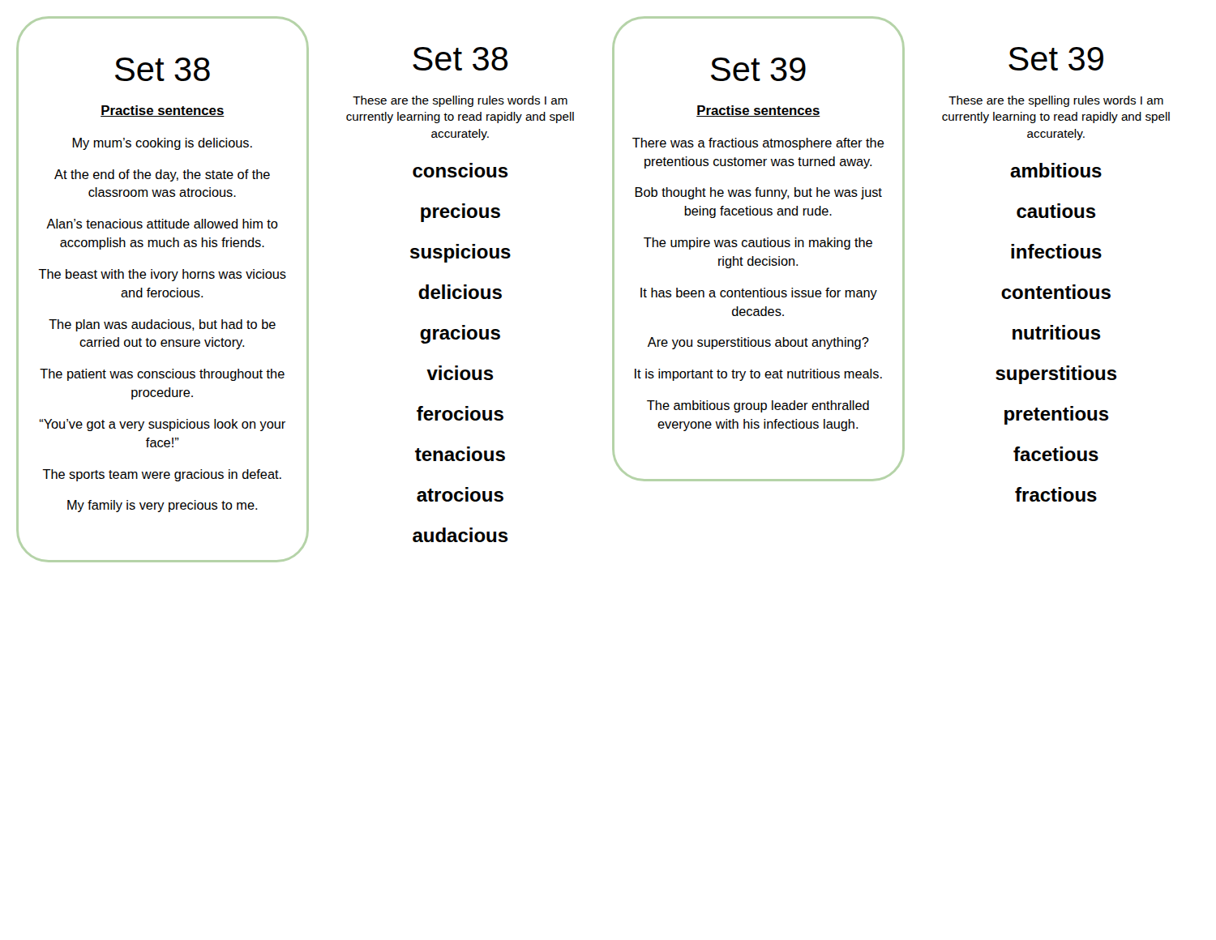Set 38
Practise sentences
My mum’s cooking is delicious.
At the end of the day, the state of the classroom was atrocious.
Alan’s tenacious attitude allowed him to accomplish as much as his friends.
The beast with the ivory horns was vicious and ferocious.
The plan was audacious, but had to be carried out to ensure victory.
The patient was conscious throughout the procedure.
“You’ve got a very suspicious look on your face!”
The sports team were gracious in defeat.
My family is very precious to me.
Set 38
These are the spelling rules words I am currently learning to read rapidly and spell accurately.
conscious
precious
suspicious
delicious
gracious
vicious
ferocious
tenacious
atrocious
audacious
Set 39
Practise sentences
There was a fractious atmosphere after the pretentious customer was turned away.
Bob thought he was funny, but he was just being facetious and rude.
The umpire was cautious in making the right decision.
It has been a contentious issue for many decades.
Are you superstitious about anything?
It is important to try to eat nutritious meals.
The ambitious group leader enthralled everyone with his infectious laugh.
Set 39
These are the spelling rules words I am currently learning to read rapidly and spell accurately.
ambitious
cautious
infectious
contentious
nutritious
superstitious
pretentious
facetious
fractious